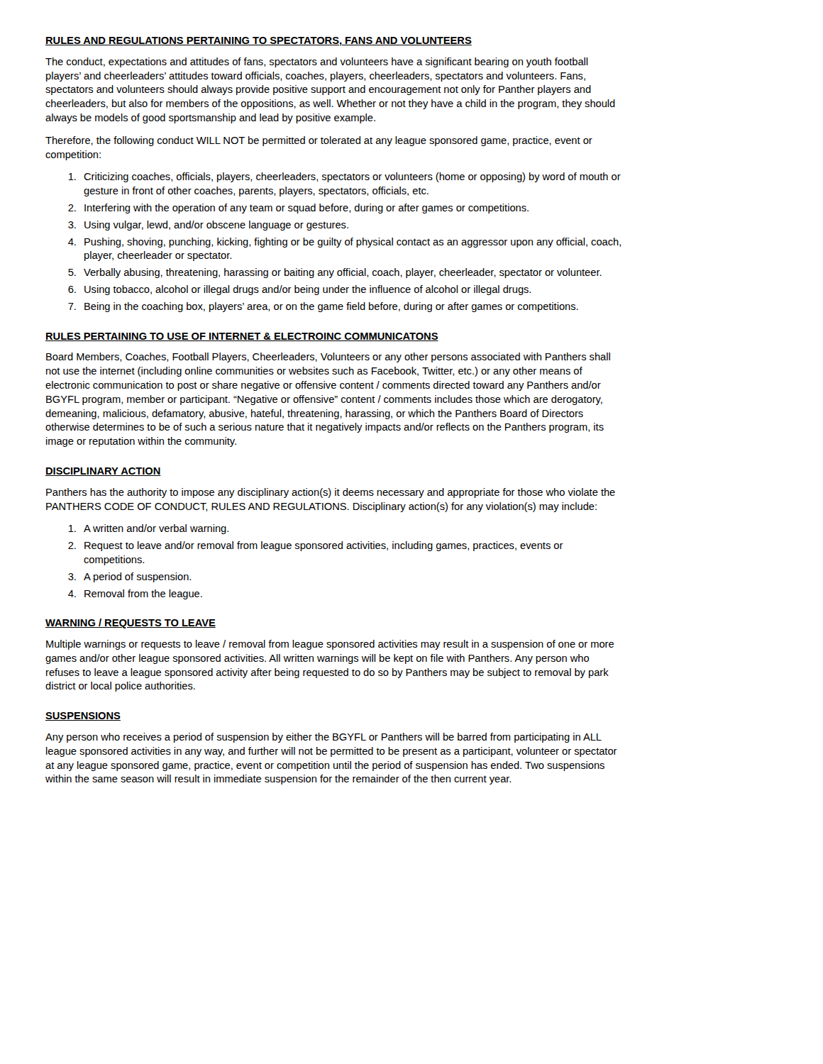Rules and Regulations Pertaining to Spectators, Fans and Volunteers
The conduct, expectations and attitudes of fans, spectators and volunteers have a significant bearing on youth football players’ and cheerleaders’ attitudes toward officials, coaches, players, cheerleaders, spectators and volunteers. Fans, spectators and volunteers should always provide positive support and encouragement not only for Panther players and cheerleaders, but also for members of the oppositions, as well. Whether or not they have a child in the program, they should always be models of good sportsmanship and lead by positive example.
Therefore, the following conduct WILL NOT be permitted or tolerated at any league sponsored game, practice, event or competition:
Criticizing coaches, officials, players, cheerleaders, spectators or volunteers (home or opposing) by word of mouth or gesture in front of other coaches, parents, players, spectators, officials, etc.
Interfering with the operation of any team or squad before, during or after games or competitions.
Using vulgar, lewd, and/or obscene language or gestures.
Pushing, shoving, punching, kicking, fighting or be guilty of physical contact as an aggressor upon any official, coach, player, cheerleader or spectator.
Verbally abusing, threatening, harassing or baiting any official, coach, player, cheerleader, spectator or volunteer.
Using tobacco, alcohol or illegal drugs and/or being under the influence of alcohol or illegal drugs.
Being in the coaching box, players’ area, or on the game field before, during or after games or competitions.
Rules Pertaining to Use of Internet & Electroinc Communicatons
Board Members, Coaches, Football Players, Cheerleaders, Volunteers or any other persons associated with Panthers shall not use the internet (including online communities or websites such as Facebook, Twitter, etc.) or any other means of electronic communication to post or share negative or offensive content / comments directed toward any Panthers and/or BGYFL program, member or participant. “Negative or offensive” content / comments includes those which are derogatory, demeaning, malicious, defamatory, abusive, hateful, threatening, harassing, or which the Panthers Board of Directors otherwise determines to be of such a serious nature that it negatively impacts and/or reflects on the Panthers program, its image or reputation within the community.
Disciplinary Action
Panthers has the authority to impose any disciplinary action(s) it deems necessary and appropriate for those who violate the PANTHERS CODE OF CONDUCT, RULES AND REGULATIONS. Disciplinary action(s) for any violation(s) may include:
A written and/or verbal warning.
Request to leave and/or removal from league sponsored activities, including games, practices, events or competitions.
A period of suspension.
Removal from the league.
Warning / Requests to Leave
Multiple warnings or requests to leave / removal from league sponsored activities may result in a suspension of one or more games and/or other league sponsored activities. All written warnings will be kept on file with Panthers. Any person who refuses to leave a league sponsored activity after being requested to do so by Panthers may be subject to removal by park district or local police authorities.
Suspensions
Any person who receives a period of suspension by either the BGYFL or Panthers will be barred from participating in ALL league sponsored activities in any way, and further will not be permitted to be present as a participant, volunteer or spectator at any league sponsored game, practice, event or competition until the period of suspension has ended. Two suspensions within the same season will result in immediate suspension for the remainder of the then current year.